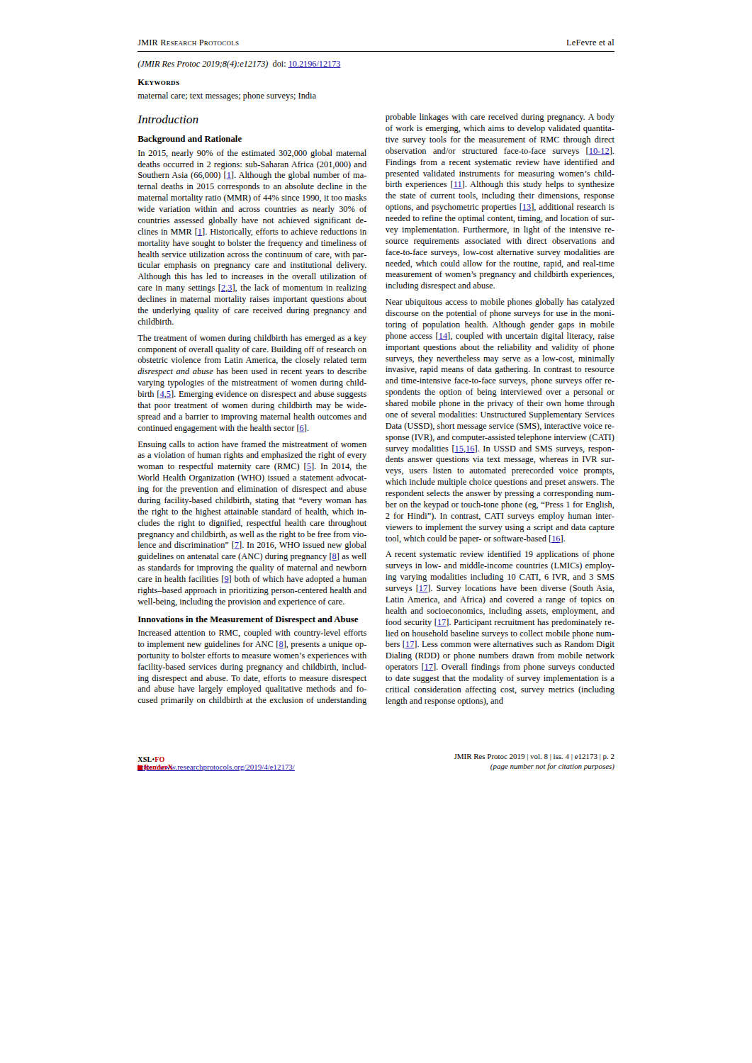JMIR Research Protocols
LeFevre et al
(JMIR Res Protoc 2019;8(4):e12173) doi: 10.2196/12173
Keywords
maternal care; text messages; phone surveys; India
Introduction
Background and Rationale
In 2015, nearly 90% of the estimated 302,000 global maternal deaths occurred in 2 regions: sub-Saharan Africa (201,000) and Southern Asia (66,000) [1]. Although the global number of maternal deaths in 2015 corresponds to an absolute decline in the maternal mortality ratio (MMR) of 44% since 1990, it too masks wide variation within and across countries as nearly 30% of countries assessed globally have not achieved significant declines in MMR [1]. Historically, efforts to achieve reductions in mortality have sought to bolster the frequency and timeliness of health service utilization across the continuum of care, with particular emphasis on pregnancy care and institutional delivery. Although this has led to increases in the overall utilization of care in many settings [2,3], the lack of momentum in realizing declines in maternal mortality raises important questions about the underlying quality of care received during pregnancy and childbirth.
The treatment of women during childbirth has emerged as a key component of overall quality of care. Building off of research on obstetric violence from Latin America, the closely related term disrespect and abuse has been used in recent years to describe varying typologies of the mistreatment of women during childbirth [4,5]. Emerging evidence on disrespect and abuse suggests that poor treatment of women during childbirth may be widespread and a barrier to improving maternal health outcomes and continued engagement with the health sector [6].
Ensuing calls to action have framed the mistreatment of women as a violation of human rights and emphasized the right of every woman to respectful maternity care (RMC) [5]. In 2014, the World Health Organization (WHO) issued a statement advocating for the prevention and elimination of disrespect and abuse during facility-based childbirth, stating that “every woman has the right to the highest attainable standard of health, which includes the right to dignified, respectful health care throughout pregnancy and childbirth, as well as the right to be free from violence and discrimination” [7]. In 2016, WHO issued new global guidelines on antenatal care (ANC) during pregnancy [8] as well as standards for improving the quality of maternal and newborn care in health facilities [9] both of which have adopted a human rights–based approach in prioritizing person-centered health and well-being, including the provision and experience of care.
Innovations in the Measurement of Disrespect and Abuse
Increased attention to RMC, coupled with country-level efforts to implement new guidelines for ANC [8], presents a unique opportunity to bolster efforts to measure women’s experiences with facility-based services during pregnancy and childbirth, including disrespect and abuse. To date, efforts to measure disrespect and abuse have largely employed qualitative methods and focused primarily on childbirth at the exclusion of understanding probable linkages with care received during pregnancy. A body of work is emerging, which aims to develop validated quantitative survey tools for the measurement of RMC through direct observation and/or structured face-to-face surveys [10-12]. Findings from a recent systematic review have identified and presented validated instruments for measuring women’s childbirth experiences [11]. Although this study helps to synthesize the state of current tools, including their dimensions, response options, and psychometric properties [13], additional research is needed to refine the optimal content, timing, and location of survey implementation. Furthermore, in light of the intensive resource requirements associated with direct observations and face-to-face surveys, low-cost alternative survey modalities are needed, which could allow for the routine, rapid, and real-time measurement of women’s pregnancy and childbirth experiences, including disrespect and abuse.
Near ubiquitous access to mobile phones globally has catalyzed discourse on the potential of phone surveys for use in the monitoring of population health. Although gender gaps in mobile phone access [14], coupled with uncertain digital literacy, raise important questions about the reliability and validity of phone surveys, they nevertheless may serve as a low-cost, minimally invasive, rapid means of data gathering. In contrast to resource and time-intensive face-to-face surveys, phone surveys offer respondents the option of being interviewed over a personal or shared mobile phone in the privacy of their own home through one of several modalities: Unstructured Supplementary Services Data (USSD), short message service (SMS), interactive voice response (IVR), and computer-assisted telephone interview (CATI) survey modalities [15,16]. In USSD and SMS surveys, respondents answer questions via text message, whereas in IVR surveys, users listen to automated prerecorded voice prompts, which include multiple choice questions and preset answers. The respondent selects the answer by pressing a corresponding number on the keypad or touch-tone phone (eg, “Press 1 for English, 2 for Hindi”). In contrast, CATI surveys employ human interviewers to implement the survey using a script and data capture tool, which could be paper- or software-based [16].
A recent systematic review identified 19 applications of phone surveys in low- and middle-income countries (LMICs) employing varying modalities including 10 CATI, 6 IVR, and 3 SMS surveys [17]. Survey locations have been diverse (South Asia, Latin America, and Africa) and covered a range of topics on health and socioeconomics, including assets, employment, and food security [17]. Participant recruitment has predominately relied on household baseline surveys to collect mobile phone numbers [17]. Less common were alternatives such as Random Digit Dialing (RDD) or phone numbers drawn from mobile network operators [17]. Overall findings from phone surveys conducted to date suggest that the modality of survey implementation is a critical consideration affecting cost, survey metrics (including length and response options), and
https://www.researchprotocols.org/2019/4/e12173/
JMIR Res Protoc 2019 | vol. 8 | iss. 4 | e12173 | p. 2
(page number not for citation purposes)
XSL•FO
RenderX